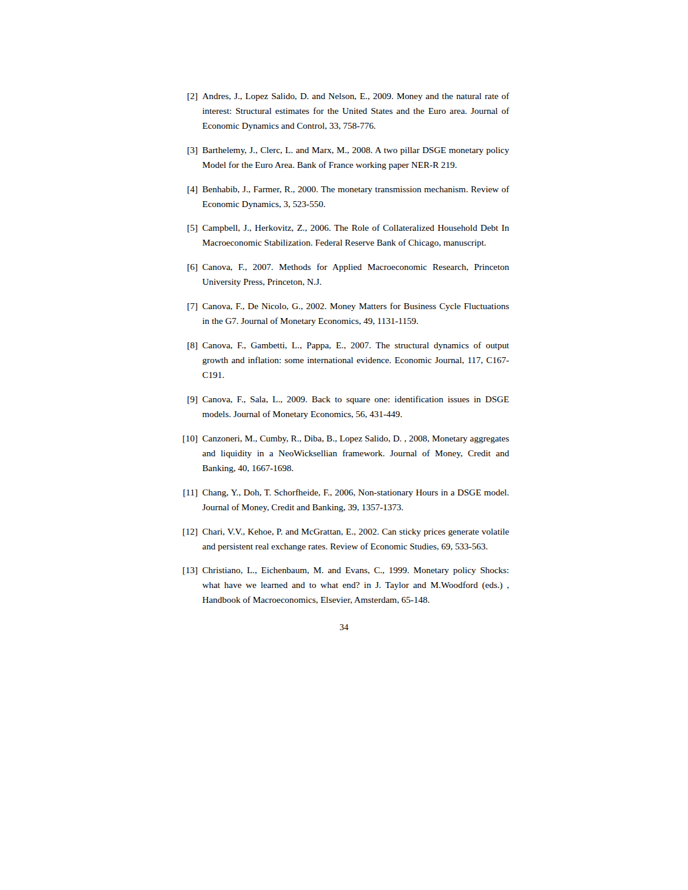[2] Andres, J., Lopez Salido, D. and Nelson, E., 2009. Money and the natural rate of interest: Structural estimates for the United States and the Euro area. Journal of Economic Dynamics and Control, 33, 758-776.
[3] Barthelemy, J., Clerc, L. and Marx, M., 2008. A two pillar DSGE monetary policy Model for the Euro Area. Bank of France working paper NER-R 219.
[4] Benhabib, J., Farmer, R., 2000. The monetary transmission mechanism. Review of Economic Dynamics, 3, 523-550.
[5] Campbell, J., Herkovitz, Z., 2006. The Role of Collateralized Household Debt In Macroeconomic Stabilization. Federal Reserve Bank of Chicago, manuscript.
[6] Canova, F., 2007. Methods for Applied Macroeconomic Research, Princeton University Press, Princeton, N.J.
[7] Canova, F., De Nicolo, G., 2002. Money Matters for Business Cycle Fluctuations in the G7. Journal of Monetary Economics, 49, 1131-1159.
[8] Canova, F., Gambetti, L., Pappa, E., 2007. The structural dynamics of output growth and inflation: some international evidence. Economic Journal, 117, C167-C191.
[9] Canova, F., Sala, L., 2009. Back to square one: identification issues in DSGE models. Journal of Monetary Economics, 56, 431-449.
[10] Canzoneri, M., Cumby, R., Diba, B., Lopez Salido, D. , 2008, Monetary aggregates and liquidity in a NeoWicksellian framework. Journal of Money, Credit and Banking, 40, 1667-1698.
[11] Chang, Y., Doh, T. Schorfheide, F., 2006, Non-stationary Hours in a DSGE model. Journal of Money, Credit and Banking, 39, 1357-1373.
[12] Chari, V.V., Kehoe, P. and McGrattan, E., 2002. Can sticky prices generate volatile and persistent real exchange rates. Review of Economic Studies, 69, 533-563.
[13] Christiano, L., Eichenbaum, M. and Evans, C., 1999. Monetary policy Shocks: what have we learned and to what end? in J. Taylor and M.Woodford (eds.) , Handbook of Macroeconomics, Elsevier, Amsterdam, 65-148.
34